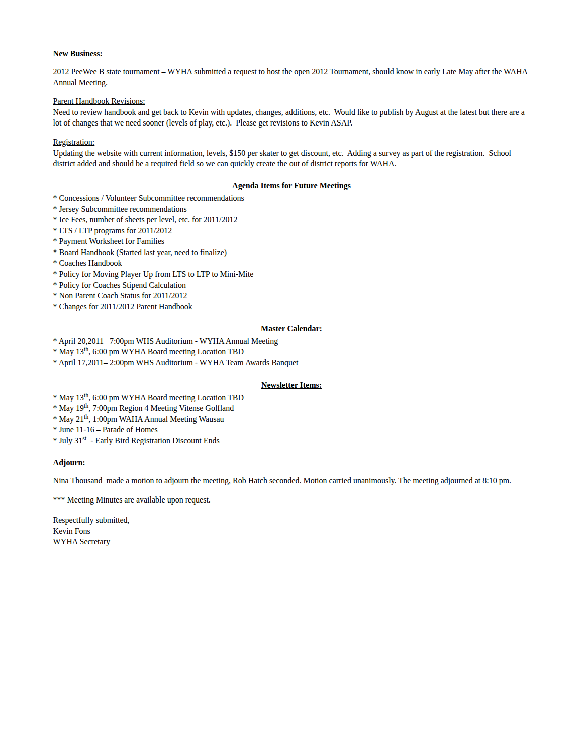New Business:
2012 PeeWee B state tournament – WYHA submitted a request to host the open 2012 Tournament, should know in early Late May after the WAHA Annual Meeting.
Parent Handbook Revisions:
Need to review handbook and get back to Kevin with updates, changes, additions, etc. Would like to publish by August at the latest but there are a lot of changes that we need sooner (levels of play, etc.). Please get revisions to Kevin ASAP.
Registration:
Updating the website with current information, levels, $150 per skater to get discount, etc. Adding a survey as part of the registration. School district added and should be a required field so we can quickly create the out of district reports for WAHA.
Agenda Items for Future Meetings
* Concessions / Volunteer Subcommittee recommendations
* Jersey Subcommittee recommendations
* Ice Fees, number of sheets per level, etc. for 2011/2012
* LTS / LTP programs for 2011/2012
* Payment Worksheet for Families
* Board Handbook (Started last year, need to finalize)
* Coaches Handbook
* Policy for Moving Player Up from LTS to LTP to Mini-Mite
* Policy for Coaches Stipend Calculation
* Non Parent Coach Status for 2011/2012
* Changes for 2011/2012 Parent Handbook
Master Calendar:
* April 20,2011– 7:00pm WHS Auditorium - WYHA Annual Meeting
* May 13th, 6:00 pm WYHA Board meeting Location TBD
* April 17,2011– 2:00pm WHS Auditorium - WYHA Team Awards Banquet
Newsletter Items:
* May 13th, 6:00 pm WYHA Board meeting Location TBD
* May 19th, 7:00pm Region 4 Meeting Vitense Golfland
* May 21th, 1:00pm WAHA Annual Meeting Wausau
* June 11-16 – Parade of Homes
* July 31st - Early Bird Registration Discount Ends
Adjourn:
Nina Thousand made a motion to adjourn the meeting, Rob Hatch seconded. Motion carried unanimously. The meeting adjourned at 8:10 pm.
*** Meeting Minutes are available upon request.
Respectfully submitted,
Kevin Fons
WYHA Secretary